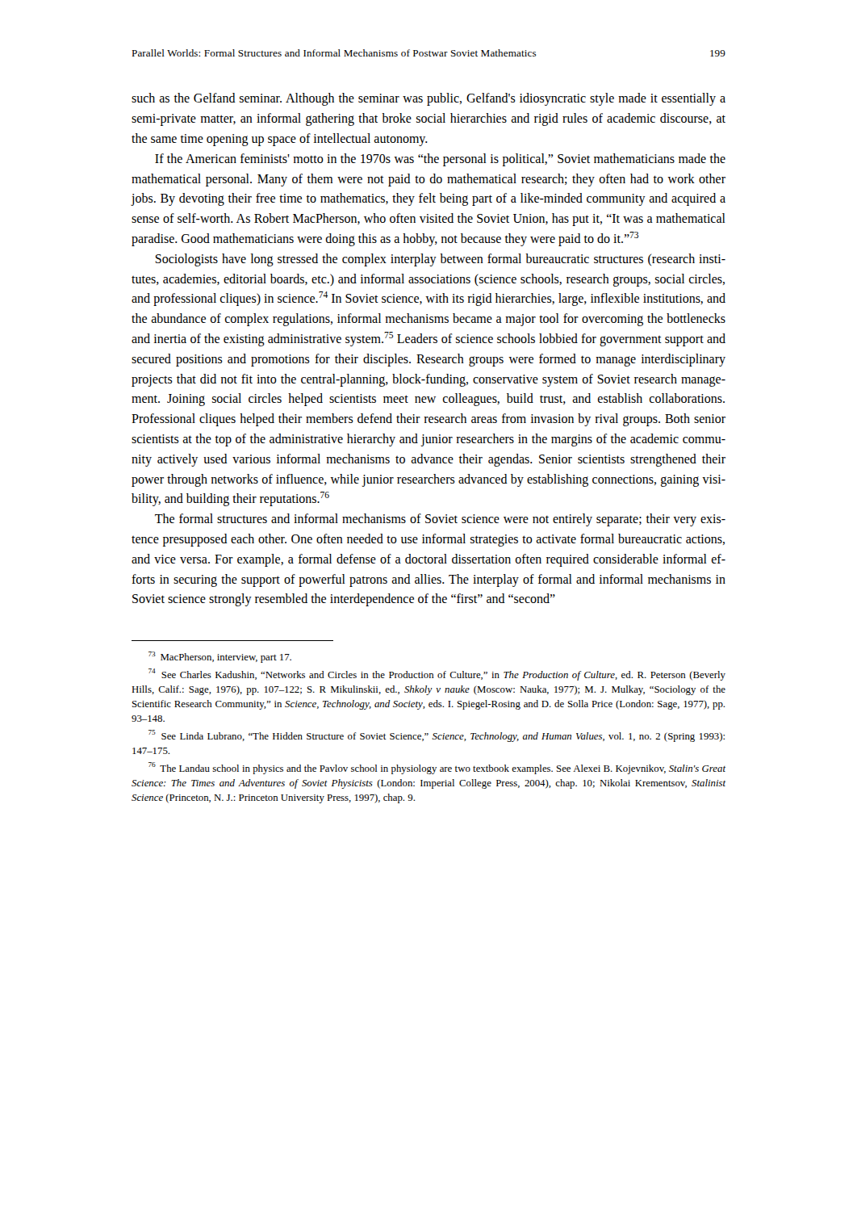Parallel Worlds: Formal Structures and Informal Mechanisms of Postwar Soviet Mathematics 199
such as the Gelfand seminar. Although the seminar was public, Gelfand's idiosyncratic style made it essentially a semi-private matter, an informal gathering that broke social hierarchies and rigid rules of academic discourse, at the same time opening up space of intellectual autonomy.
If the American feminists' motto in the 1970s was “the personal is political,” Soviet mathematicians made the mathematical personal. Many of them were not paid to do mathematical research; they often had to work other jobs. By devoting their free time to mathematics, they felt being part of a like-minded community and acquired a sense of self-worth. As Robert MacPherson, who often visited the Soviet Union, has put it, “It was a mathematical paradise. Good mathematicians were doing this as a hobby, not because they were paid to do it.”73
Sociologists have long stressed the complex interplay between formal bureaucratic structures (research institutes, academies, editorial boards, etc.) and informal associations (science schools, research groups, social circles, and professional cliques) in science.74 In Soviet science, with its rigid hierarchies, large, inflexible institutions, and the abundance of complex regulations, informal mechanisms became a major tool for overcoming the bottlenecks and inertia of the existing administrative system.75 Leaders of science schools lobbied for government support and secured positions and promotions for their disciples. Research groups were formed to manage interdisciplinary projects that did not fit into the central-planning, block-funding, conservative system of Soviet research management. Joining social circles helped scientists meet new colleagues, build trust, and establish collaborations. Professional cliques helped their members defend their research areas from invasion by rival groups. Both senior scientists at the top of the administrative hierarchy and junior researchers in the margins of the academic community actively used various informal mechanisms to advance their agendas. Senior scientists strengthened their power through networks of influence, while junior researchers advanced by establishing connections, gaining visibility, and building their reputations.76
The formal structures and informal mechanisms of Soviet science were not entirely separate; their very existence presupposed each other. One often needed to use informal strategies to activate formal bureaucratic actions, and vice versa. For example, a formal defense of a doctoral dissertation often required considerable informal efforts in securing the support of powerful patrons and allies. The interplay of formal and informal mechanisms in Soviet science strongly resembled the interdependence of the “first” and “second”
73 MacPherson, interview, part 17.
74 See Charles Kadushin, “Networks and Circles in the Production of Culture,” in The Production of Culture, ed. R. Peterson (Beverly Hills, Calif.: Sage, 1976), pp. 107–122; S. R Mikulinskii, ed., Shkoly v nauke (Moscow: Nauka, 1977); M. J. Mulkay, “Sociology of the Scientific Research Community,” in Science, Technology, and Society, eds. I. Spiegel-Rosing and D. de Solla Price (London: Sage, 1977), pp. 93–148.
75 See Linda Lubrano, “The Hidden Structure of Soviet Science,” Science, Technology, and Human Values, vol. 1, no. 2 (Spring 1993): 147–175.
76 The Landau school in physics and the Pavlov school in physiology are two textbook examples. See Alexei B. Kojevnikov, Stalin's Great Science: The Times and Adventures of Soviet Physicists (London: Imperial College Press, 2004), chap. 10; Nikolai Krementsov, Stalinist Science (Princeton, N. J.: Princeton University Press, 1997), chap. 9.